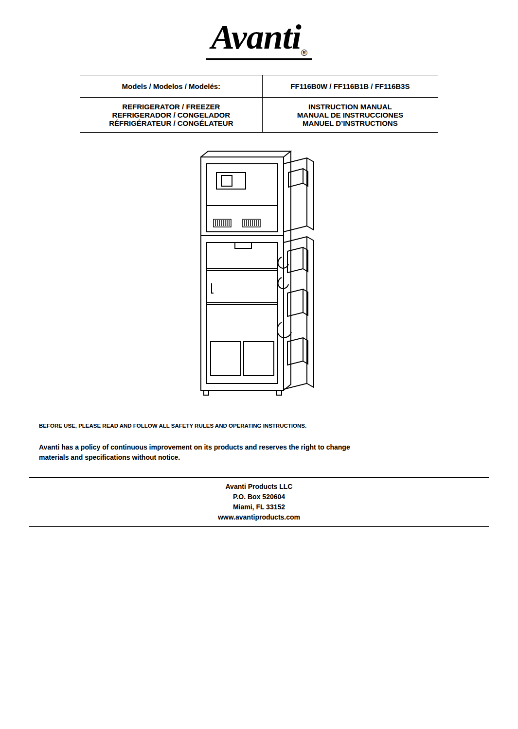Avanti®
| Models / Modelos / Modelés: | FF116B0W / FF116B1B / FF116B3S |
| REFRIGERATOR / FREEZER REFRIGERADOR / CONGELADOR RÉFRIGÉRATEUR / CONGÉLATEUR | INSTRUCTION MANUAL MANUAL DE INSTRUCCIONES MANUEL D’INSTRUCTIONS |
BEFORE USE, PLEASE READ AND FOLLOW ALL SAFETY RULES AND OPERATING INSTRUCTIONS.
Avanti has a policy of continuous improvement on its products and reserves the right to change materials and specifications without notice.
Avanti Products LLC
P.O. Box 520604
Miami, FL 33152
www.avantiproducts.com